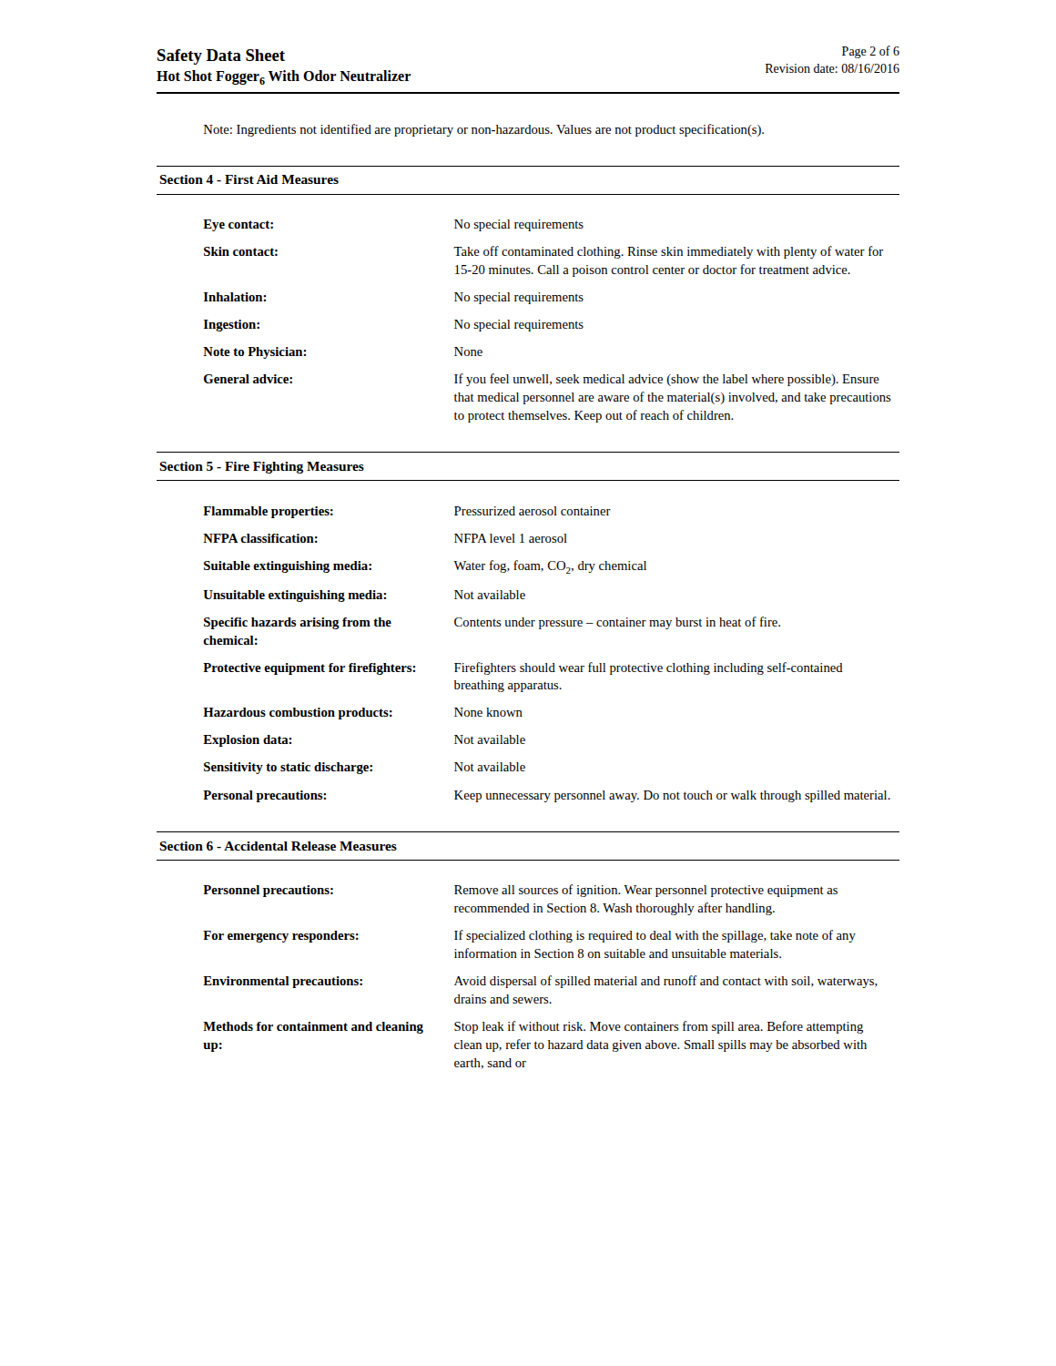Safety Data Sheet
Hot Shot Fogger6 With Odor Neutralizer
Page 2 of 6
Revision date: 08/16/2016
Note: Ingredients not identified are proprietary or non-hazardous. Values are not product specification(s).
Section 4 - First Aid Measures
| Eye contact: | No special requirements |
| Skin contact: | Take off contaminated clothing. Rinse skin immediately with plenty of water for 15-20 minutes. Call a poison control center or doctor for treatment advice. |
| Inhalation: | No special requirements |
| Ingestion: | No special requirements |
| Note to Physician: | None |
| General advice: | If you feel unwell, seek medical advice (show the label where possible). Ensure that medical personnel are aware of the material(s) involved, and take precautions to protect themselves. Keep out of reach of children. |
Section 5 - Fire Fighting Measures
| Flammable properties: | Pressurized aerosol container |
| NFPA classification: | NFPA level 1 aerosol |
| Suitable extinguishing media: | Water fog, foam, CO 2 , dry chemical |
| Unsuitable extinguishing media: | Not available |
| Specific hazards arising from the chemical: | Contents under pressure – container may burst in heat of fire. |
| Protective equipment for firefighters: | Firefighters should wear full protective clothing including self-contained breathing apparatus. |
| Hazardous combustion products: | None known |
| Explosion data: | Not available |
| Sensitivity to static discharge: | Not available |
| Personal precautions: | Keep unnecessary personnel away. Do not touch or walk through spilled material. |
Section 6 - Accidental Release Measures
| Personnel precautions: | Remove all sources of ignition. Wear personnel protective equipment as recommended in Section 8. Wash thoroughly after handling. |
| For emergency responders: | If specialized clothing is required to deal with the spillage, take note of any information in Section 8 on suitable and unsuitable materials. |
| Environmental precautions: | Avoid dispersal of spilled material and runoff and contact with soil, waterways, drains and sewers. |
| Methods for containment and cleaning up: | Stop leak if without risk. Move containers from spill area. Before attempting clean up, refer to hazard data given above. Small spills may be absorbed with earth, sand or |